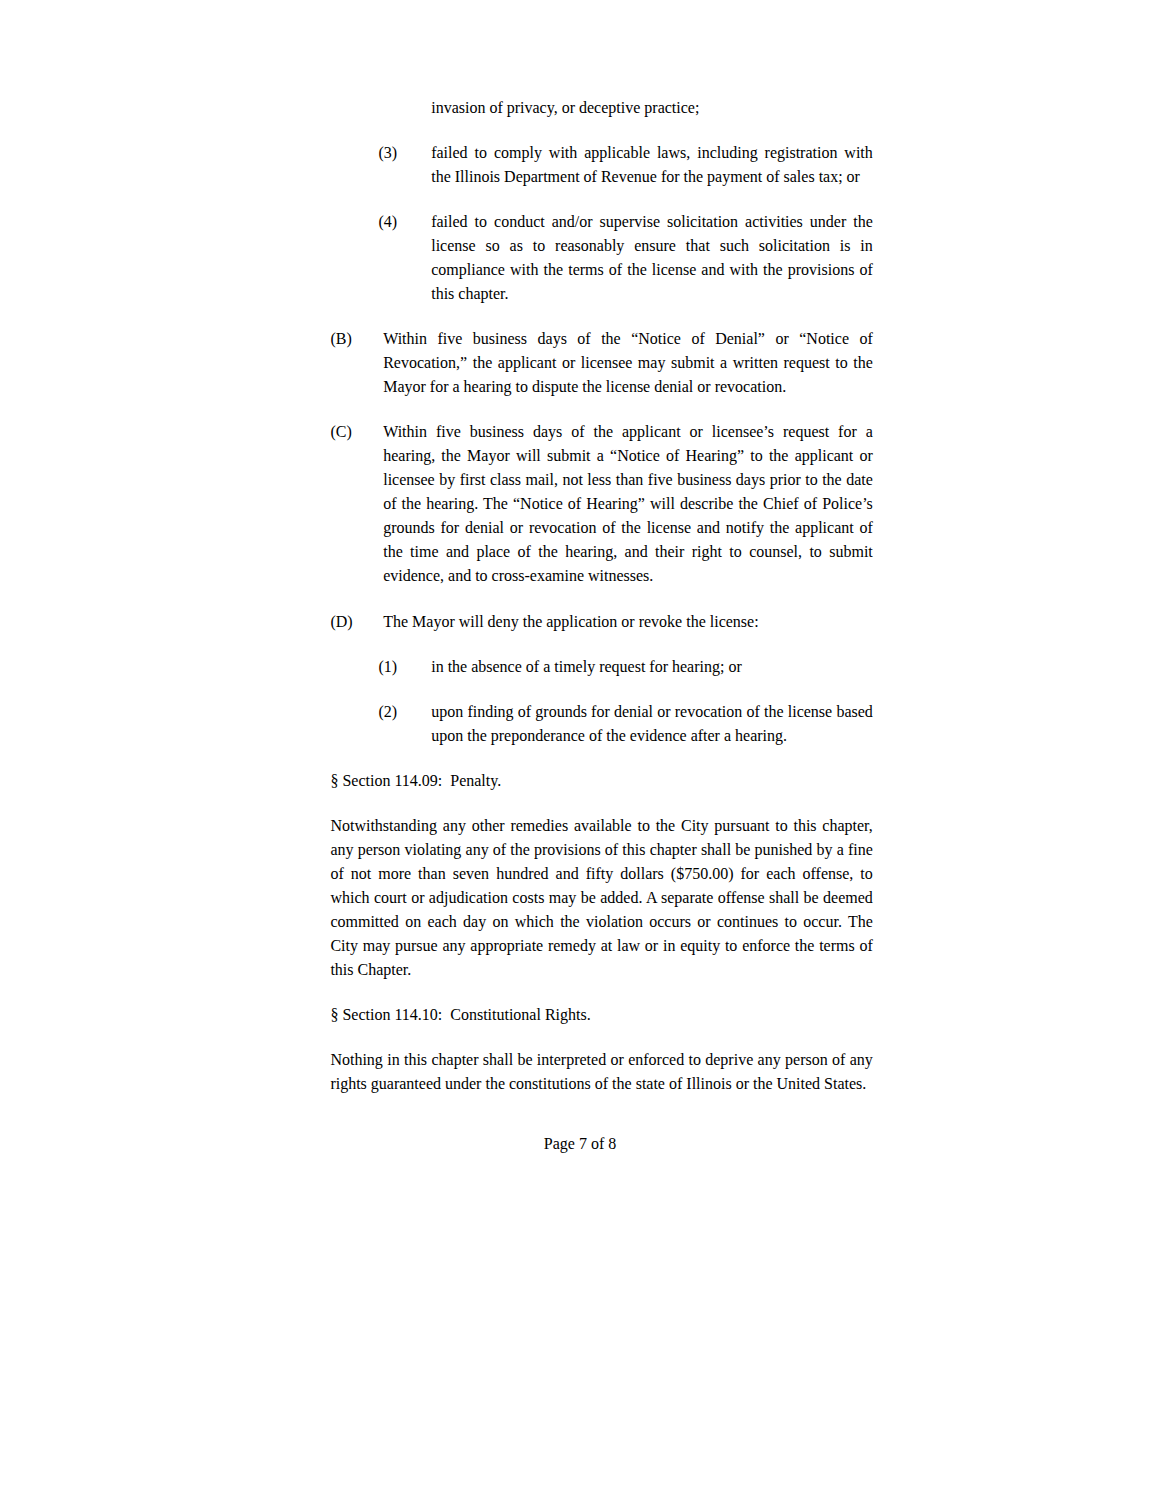invasion of privacy, or deceptive practice;
(3)
failed to comply with applicable laws, including registration with the Illinois Department of Revenue for the payment of sales tax; or
(4)
failed to conduct and/or supervise solicitation activities under the license so as to reasonably ensure that such solicitation is in compliance with the terms of the license and with the provisions of this chapter.
(B)
Within five business days of the “Notice of Denial” or “Notice of Revocation,” the applicant or licensee may submit a written request to the Mayor for a hearing to dispute the license denial or revocation.
(C)
Within five business days of the applicant or licensee’s request for a hearing, the Mayor will submit a “Notice of Hearing” to the applicant or licensee by first class mail, not less than five business days prior to the date of the hearing. The “Notice of Hearing” will describe the Chief of Police’s grounds for denial or revocation of the license and notify the applicant of the time and place of the hearing, and their right to counsel, to submit evidence, and to cross-examine witnesses.
(D)
The Mayor will deny the application or revoke the license:
(1)
in the absence of a timely request for hearing; or
(2)
upon finding of grounds for denial or revocation of the license based upon the preponderance of the evidence after a hearing.
§ Section 114.09: Penalty.
Notwithstanding any other remedies available to the City pursuant to this chapter, any person violating any of the provisions of this chapter shall be punished by a fine of not more than seven hundred and fifty dollars ($750.00) for each offense, to which court or adjudication costs may be added. A separate offense shall be deemed committed on each day on which the violation occurs or continues to occur. The City may pursue any appropriate remedy at law or in equity to enforce the terms of this Chapter.
§ Section 114.10: Constitutional Rights.
Nothing in this chapter shall be interpreted or enforced to deprive any person of any rights guaranteed under the constitutions of the state of Illinois or the United States.
Page 7 of 8